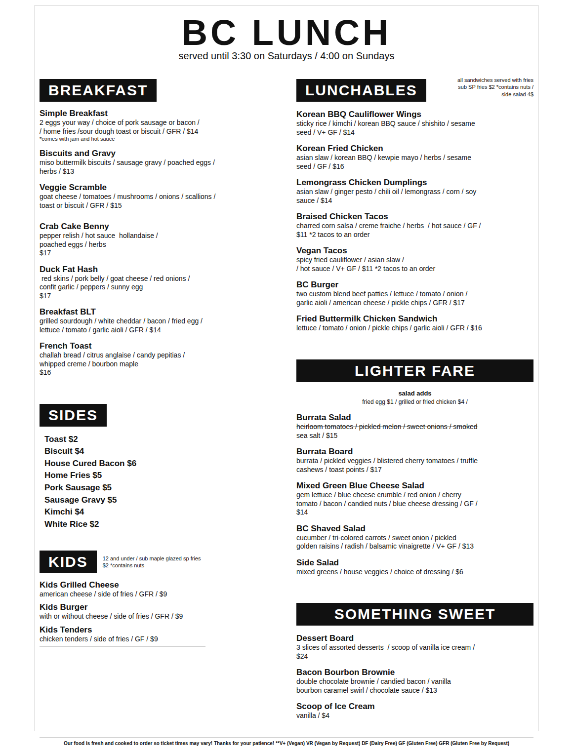BC LUNCH
served until 3:30 on Saturdays / 4:00 on Sundays
BREAKFAST
Simple Breakfast
2 eggs your way / choice of pork sausage or bacon /
/ home fries /sour dough toast or biscuit / GFR / $14
*comes with jam and hot sauce
Biscuits and Gravy
miso buttermilk biscuits / sausage gravy / poached eggs /
herbs / $13
Veggie Scramble
goat cheese / tomatoes / mushrooms / onions / scallions /
toast or biscuit / GFR / $15
Crab Cake Benny
pepper relish / hot sauce hollandaise /
poached eggs / herbs
$17
Duck Fat Hash
red skins / pork belly / goat cheese / red onions /
confit garlic / peppers / sunny egg
$17
Breakfast BLT
grilled sourdough / white cheddar / bacon / fried egg /
lettuce / tomato / garlic aioli / GFR / $14
French Toast
challah bread / citrus anglaise / candy pepitias /
whipped creme / bourbon maple
$16
SIDES
Toast $2
Biscuit $4
House Cured Bacon $6
Home Fries $5
Pork Sausage $5
Sausage Gravy $5
Kimchi $4
White Rice $2
KIDS
12 and under / sub maple glazed sp fries
$2 *contains nuts
Kids Grilled Cheese
american cheese / side of fries / GFR / $9
Kids Burger
with or without cheese / side of fries / GFR / $9
Kids Tenders
chicken tenders / side of fries / GF / $9
LUNCHABLES
all sandwiches served with fries
sub SP fries $2 *contains nuts /
side salad 4$
Korean BBQ Cauliflower Wings
sticky rice / kimchi / korean BBQ sauce / shishito / sesame
seed / V+ GF / $14
Korean Fried Chicken
asian slaw / korean BBQ / kewpie mayo / herbs / sesame
seed / GF / $16
Lemongrass Chicken Dumplings
asian slaw / ginger pesto / chili oil / lemongrass / corn / soy
sauce / $14
Braised Chicken Tacos
charred corn salsa / creme fraiche / herbs / hot sauce / GF /
$11 *2 tacos to an order
Vegan Tacos
spicy fried cauliflower / asian slaw /
/ hot sauce / V+ GF / $11 *2 tacos to an order
BC Burger
two custom blend beef patties / lettuce / tomato / onion /
garlic aioli / american cheese / pickle chips / GFR / $17
Fried Buttermilk Chicken Sandwich
lettuce / tomato / onion / pickle chips / garlic aioli / GFR / $16
LIGHTER FARE
salad adds
fried egg $1 / grilled or fried chicken $4 /
Burrata Salad
heirloom tomatoes / pickled melon / sweet onions / smoked
sea salt / $15
Burrata Board
burrata / pickled veggies / blistered cherry tomatoes / truffle
cashews / toast points / $17
Mixed Green Blue Cheese Salad
gem lettuce / blue cheese crumble / red onion / cherry
tomato / bacon / candied nuts / blue cheese dressing / GF /
$14
BC Shaved Salad
cucumber / tri-colored carrots / sweet onion / pickled
golden raisins / radish / balsamic vinaigrette / V+ GF / $13
Side Salad
mixed greens / house veggies / choice of dressing / $6
SOMETHING SWEET
Dessert Board
3 slices of assorted desserts / scoop of vanilla ice cream /
$24
Bacon Bourbon Brownie
double chocolate brownie / candied bacon / vanilla
bourbon caramel swirl / chocolate sauce / $13
Scoop of Ice Cream
vanilla / $4
Our food is fresh and cooked to order so ticket times may vary! Thanks for your patience! **V+ (Vegan) VR (Vegan by Request) DF (Dairy Free) GF (Gluten Free) GFR (Gluten Free by Request)